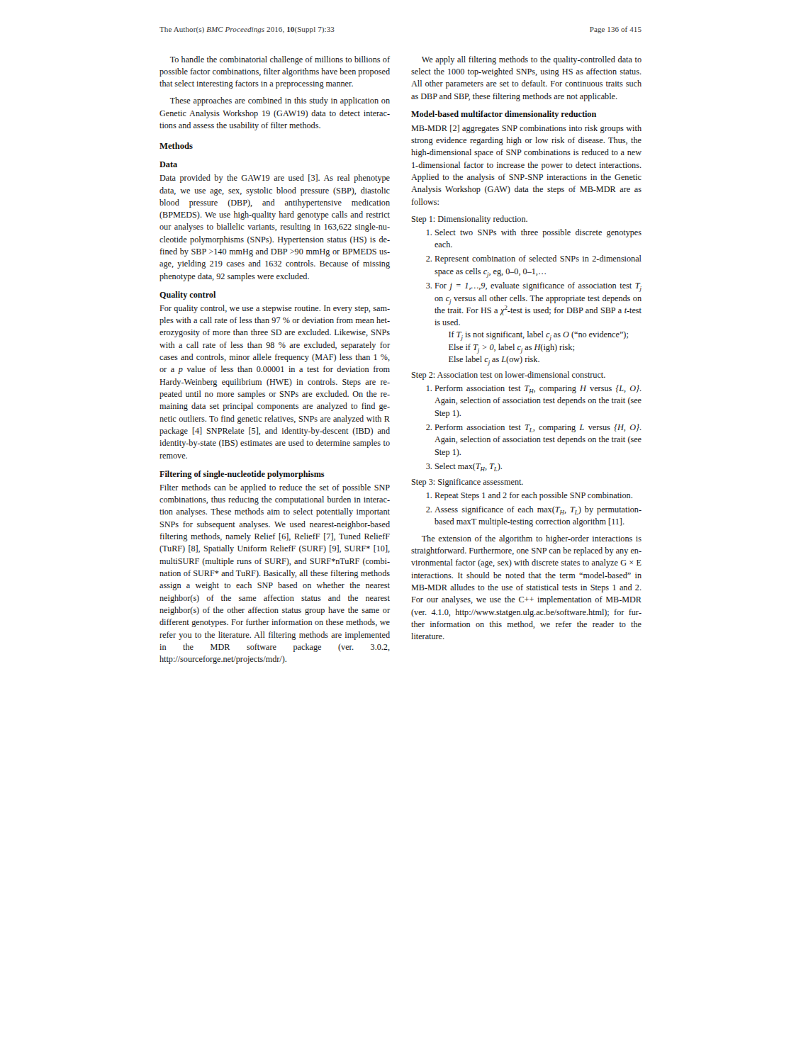The Author(s) BMC Proceedings 2016, 10(Suppl 7):33
Page 136 of 415
To handle the combinatorial challenge of millions to billions of possible factor combinations, filter algorithms have been proposed that select interesting factors in a preprocessing manner.
These approaches are combined in this study in application on Genetic Analysis Workshop 19 (GAW19) data to detect interactions and assess the usability of filter methods.
Methods
Data
Data provided by the GAW19 are used [3]. As real phenotype data, we use age, sex, systolic blood pressure (SBP), diastolic blood pressure (DBP), and antihypertensive medication (BPMEDS). We use high-quality hard genotype calls and restrict our analyses to biallelic variants, resulting in 163,622 single-nucleotide polymorphisms (SNPs). Hypertension status (HS) is defined by SBP >140 mmHg and DBP >90 mmHg or BPMEDS usage, yielding 219 cases and 1632 controls. Because of missing phenotype data, 92 samples were excluded.
Quality control
For quality control, we use a stepwise routine. In every step, samples with a call rate of less than 97 % or deviation from mean heterozygosity of more than three SD are excluded. Likewise, SNPs with a call rate of less than 98 % are excluded, separately for cases and controls, minor allele frequency (MAF) less than 1 %, or a p value of less than 0.00001 in a test for deviation from Hardy-Weinberg equilibrium (HWE) in controls. Steps are repeated until no more samples or SNPs are excluded. On the remaining data set principal components are analyzed to find genetic outliers. To find genetic relatives, SNPs are analyzed with R package [4] SNPRelate [5], and identity-by-descent (IBD) and identity-by-state (IBS) estimates are used to determine samples to remove.
Filtering of single-nucleotide polymorphisms
Filter methods can be applied to reduce the set of possible SNP combinations, thus reducing the computational burden in interaction analyses. These methods aim to select potentially important SNPs for subsequent analyses. We used nearest-neighbor-based filtering methods, namely Relief [6], ReliefF [7], Tuned ReliefF (TuRF) [8], Spatially Uniform ReliefF (SURF) [9], SURF* [10], multiSURF (multiple runs of SURF), and SURF*nTuRF (combination of SURF* and TuRF). Basically, all these filtering methods assign a weight to each SNP based on whether the nearest neighbor(s) of the same affection status and the nearest neighbor(s) of the other affection status group have the same or different genotypes. For further information on these methods, we refer you to the literature. All filtering methods are implemented in the MDR software package (ver. 3.0.2, http://sourceforge.net/projects/mdr/).
We apply all filtering methods to the quality-controlled data to select the 1000 top-weighted SNPs, using HS as affection status. All other parameters are set to default. For continuous traits such as DBP and SBP, these filtering methods are not applicable.
Model-based multifactor dimensionality reduction
MB-MDR [2] aggregates SNP combinations into risk groups with strong evidence regarding high or low risk of disease. Thus, the high-dimensional space of SNP combinations is reduced to a new 1-dimensional factor to increase the power to detect interactions. Applied to the analysis of SNP-SNP interactions in the Genetic Analysis Workshop (GAW) data the steps of MB-MDR are as follows:
Step 1: Dimensionality reduction.
Select two SNPs with three possible discrete genotypes each.
Represent combination of selected SNPs in 2-dimensional space as cells cj, eg, 0–0, 0–1,…
For j = 1,…,9, evaluate significance of association test Tj on cj versus all other cells. The appropriate test depends on the trait. For HS a χ2-test is used; for DBP and SBP a t-test is used.
If Tj is not significant, label cj as O (“no evidence”);
Else if Tj > 0, label cj as H(igh) risk;
Else label cj as L(ow) risk.
Step 2: Association test on lower-dimensional construct.
Perform association test TH, comparing H versus {L, O}. Again, selection of association test depends on the trait (see Step 1).
Perform association test TL, comparing L versus {H, O}. Again, selection of association test depends on the trait (see Step 1).
Select max(TH, TL).
Step 3: Significance assessment.
Repeat Steps 1 and 2 for each possible SNP combination.
Assess significance of each max(TH, TL) by permutation-based maxT multiple-testing correction algorithm [11].
The extension of the algorithm to higher-order interactions is straightforward. Furthermore, one SNP can be replaced by any environmental factor (age, sex) with discrete states to analyze G × E interactions. It should be noted that the term “model-based” in MB-MDR alludes to the use of statistical tests in Steps 1 and 2. For our analyses, we use the C++ implementation of MB-MDR (ver. 4.1.0, http://www.statgen.ulg.ac.be/software.html); for further information on this method, we refer the reader to the literature.